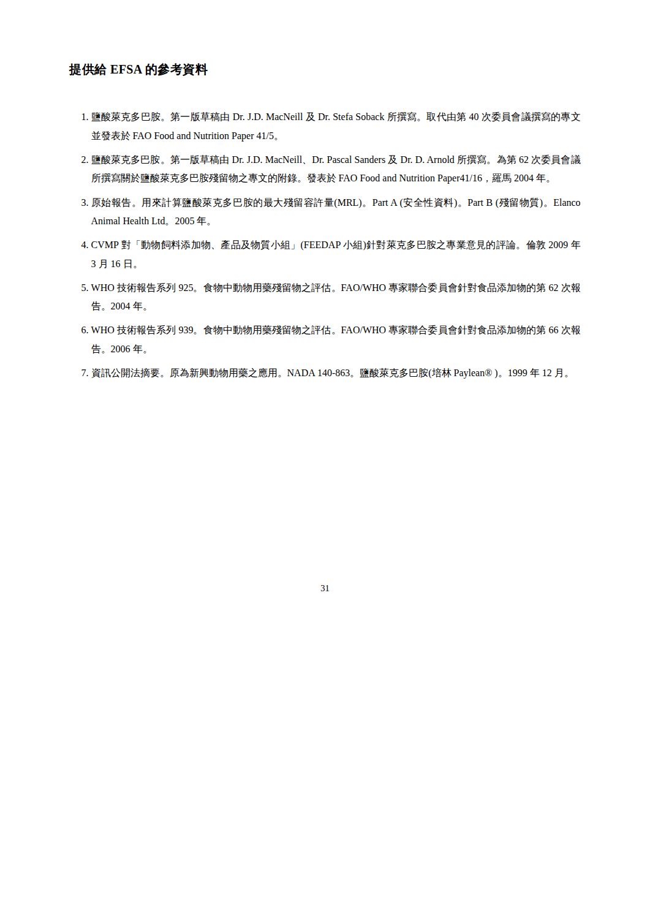提供給 EFSA 的參考資料
鹽酸萊克多巴胺。第一版草稿由 Dr. J.D. MacNeill 及 Dr. Stefa Soback 所撰寫。取代由第 40 次委員會議撰寫的專文並發表於 FAO Food and Nutrition Paper 41/5。
鹽酸萊克多巴胺。第一版草稿由 Dr. J.D. MacNeill、Dr. Pascal Sanders 及 Dr. D. Arnold 所撰寫。為第 62 次委員會議所撰寫關於鹽酸萊克多巴胺殘留物之專文的附錄。發表於 FAO Food and Nutrition Paper41/16，羅馬 2004 年。
原始報告。用來計算鹽酸萊克多巴胺的最大殘留容許量(MRL)。Part A (安全性資料)。Part B (殘留物質)。Elanco Animal Health Ltd。2005 年。
CVMP 對「動物飼料添加物、產品及物質小組」(FEEDAP 小組)針對萊克多巴胺之專業意見的評論。倫敦 2009 年 3 月 16 日。
WHO 技術報告系列 925。食物中動物用藥殘留物之評估。FAO/WHO 專家聯合委員會針對食品添加物的第 62 次報告。2004 年。
WHO 技術報告系列 939。食物中動物用藥殘留物之評估。FAO/WHO 專家聯合委員會針對食品添加物的第 66 次報告。2006 年。
資訊公開法摘要。原為新興動物用藥之應用。NADA 140-863。鹽酸萊克多巴胺(培林 Paylean® )。1999 年 12 月。
31